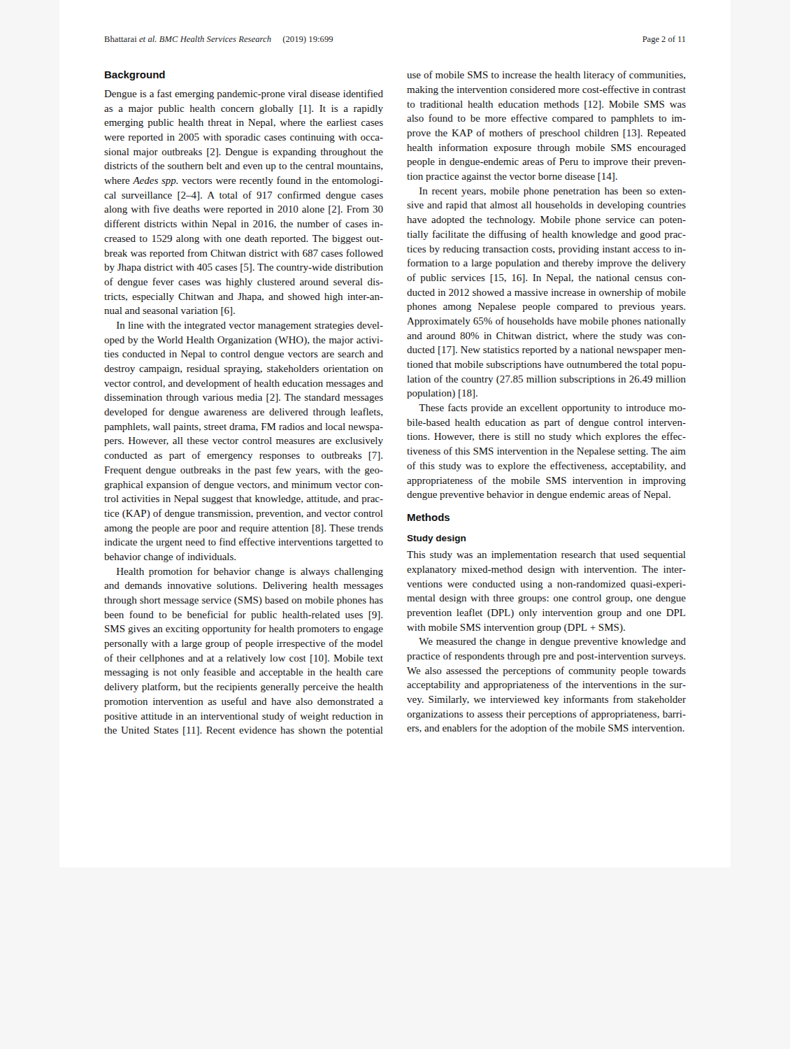Bhattarai et al. BMC Health Services Research (2019) 19:699
Page 2 of 11
Background
Dengue is a fast emerging pandemic-prone viral disease identified as a major public health concern globally [1]. It is a rapidly emerging public health threat in Nepal, where the earliest cases were reported in 2005 with sporadic cases continuing with occasional major outbreaks [2]. Dengue is expanding throughout the districts of the southern belt and even up to the central mountains, where Aedes spp. vectors were recently found in the entomological surveillance [2–4]. A total of 917 confirmed dengue cases along with five deaths were reported in 2010 alone [2]. From 30 different districts within Nepal in 2016, the number of cases increased to 1529 along with one death reported. The biggest outbreak was reported from Chitwan district with 687 cases followed by Jhapa district with 405 cases [5]. The country-wide distribution of dengue fever cases was highly clustered around several districts, especially Chitwan and Jhapa, and showed high inter-annual and seasonal variation [6].
In line with the integrated vector management strategies developed by the World Health Organization (WHO), the major activities conducted in Nepal to control dengue vectors are search and destroy campaign, residual spraying, stakeholders orientation on vector control, and development of health education messages and dissemination through various media [2]. The standard messages developed for dengue awareness are delivered through leaflets, pamphlets, wall paints, street drama, FM radios and local newspapers. However, all these vector control measures are exclusively conducted as part of emergency responses to outbreaks [7]. Frequent dengue outbreaks in the past few years, with the geographical expansion of dengue vectors, and minimum vector control activities in Nepal suggest that knowledge, attitude, and practice (KAP) of dengue transmission, prevention, and vector control among the people are poor and require attention [8]. These trends indicate the urgent need to find effective interventions targetted to behavior change of individuals.
Health promotion for behavior change is always challenging and demands innovative solutions. Delivering health messages through short message service (SMS) based on mobile phones has been found to be beneficial for public health-related uses [9]. SMS gives an exciting opportunity for health promoters to engage personally with a large group of people irrespective of the model of their cellphones and at a relatively low cost [10]. Mobile text messaging is not only feasible and acceptable in the health care delivery platform, but the recipients generally perceive the health promotion intervention as useful and have also demonstrated a positive attitude in an interventional study of weight reduction in the United States [11]. Recent evidence has shown the potential use of mobile SMS to increase the health literacy of communities, making the intervention considered more cost-effective in contrast to traditional health education methods [12]. Mobile SMS was also found to be more effective compared to pamphlets to improve the KAP of mothers of preschool children [13]. Repeated health information exposure through mobile SMS encouraged people in dengue-endemic areas of Peru to improve their prevention practice against the vector borne disease [14].
In recent years, mobile phone penetration has been so extensive and rapid that almost all households in developing countries have adopted the technology. Mobile phone service can potentially facilitate the diffusing of health knowledge and good practices by reducing transaction costs, providing instant access to information to a large population and thereby improve the delivery of public services [15, 16]. In Nepal, the national census conducted in 2012 showed a massive increase in ownership of mobile phones among Nepalese people compared to previous years. Approximately 65% of households have mobile phones nationally and around 80% in Chitwan district, where the study was conducted [17]. New statistics reported by a national newspaper mentioned that mobile subscriptions have outnumbered the total population of the country (27.85 million subscriptions in 26.49 million population) [18].
These facts provide an excellent opportunity to introduce mobile-based health education as part of dengue control interventions. However, there is still no study which explores the effectiveness of this SMS intervention in the Nepalese setting. The aim of this study was to explore the effectiveness, acceptability, and appropriateness of the mobile SMS intervention in improving dengue preventive behavior in dengue endemic areas of Nepal.
Methods
Study design
This study was an implementation research that used sequential explanatory mixed-method design with intervention. The interventions were conducted using a non-randomized quasi-experimental design with three groups: one control group, one dengue prevention leaflet (DPL) only intervention group and one DPL with mobile SMS intervention group (DPL + SMS).
We measured the change in dengue preventive knowledge and practice of respondents through pre and post-intervention surveys. We also assessed the perceptions of community people towards acceptability and appropriateness of the interventions in the survey. Similarly, we interviewed key informants from stakeholder organizations to assess their perceptions of appropriateness, barriers, and enablers for the adoption of the mobile SMS intervention.